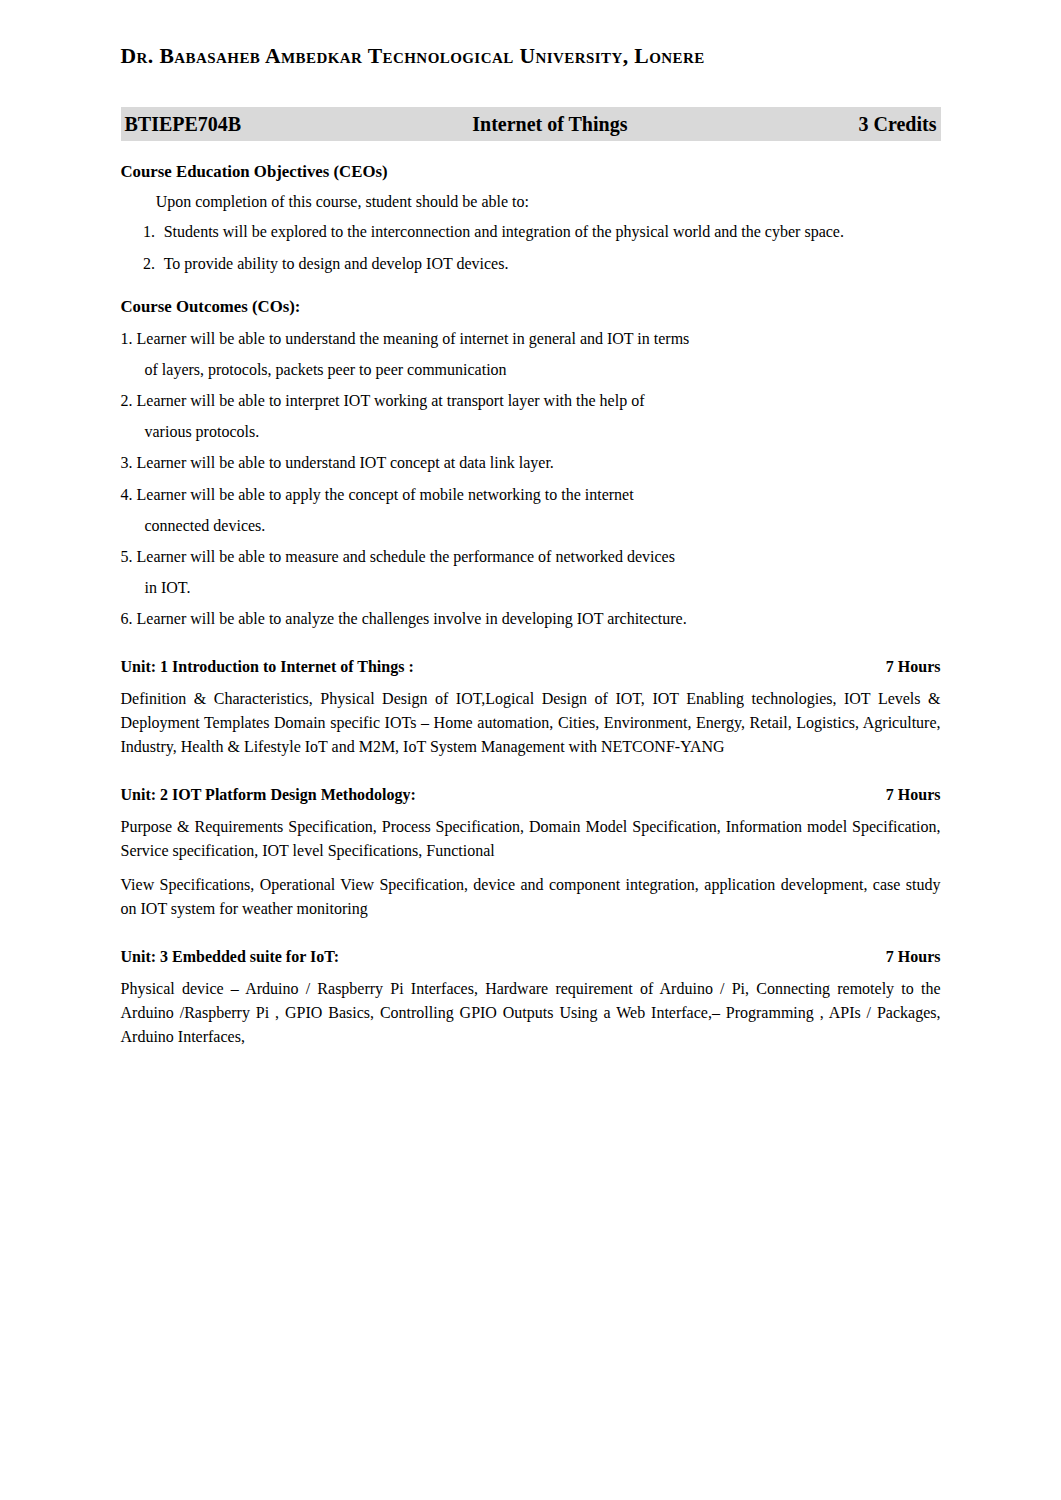Dr. Babasaheb Ambedkar Technological University, Lonere
BTIEPE704B Internet of Things 3 Credits
Course Education Objectives (CEOs)
Upon completion of this course, student should be able to:
Students will be explored to the interconnection and integration of the physical world and the cyber space.
To provide ability to design and develop IOT devices.
Course Outcomes (COs):
1. Learner will be able to understand the meaning of internet in general and IOT in terms
of layers, protocols, packets peer to peer communication
2. Learner will be able to interpret IOT working at transport layer with the help of
various protocols.
3. Learner will be able to understand IOT concept at data link layer.
4. Learner will be able to apply the concept of mobile networking to the internet
connected devices.
5. Learner will be able to measure and schedule the performance of networked devices
in IOT.
6. Learner will be able to analyze the challenges involve in developing IOT architecture.
Unit: 1 Introduction to Internet of Things : 7 Hours
Definition & Characteristics, Physical Design of IOT,Logical Design of IOT, IOT Enabling technologies, IOT Levels & Deployment Templates Domain specific IOTs – Home automation, Cities, Environment, Energy, Retail, Logistics, Agriculture, Industry, Health & Lifestyle IoT and M2M, IoT System Management with NETCONF-YANG
Unit: 2 IOT Platform Design Methodology: 7 Hours
Purpose & Requirements Specification, Process Specification, Domain Model Specification, Information model Specification, Service specification, IOT level Specifications, Functional
View Specifications, Operational View Specification, device and component integration, application development, case study on IOT system for weather monitoring
Unit: 3 Embedded suite for IoT: 7 Hours
Physical device – Arduino / Raspberry Pi Interfaces, Hardware requirement of Arduino / Pi, Connecting remotely to the Arduino /Raspberry Pi , GPIO Basics, Controlling GPIO Outputs Using a Web Interface,– Programming , APIs / Packages, Arduino Interfaces,